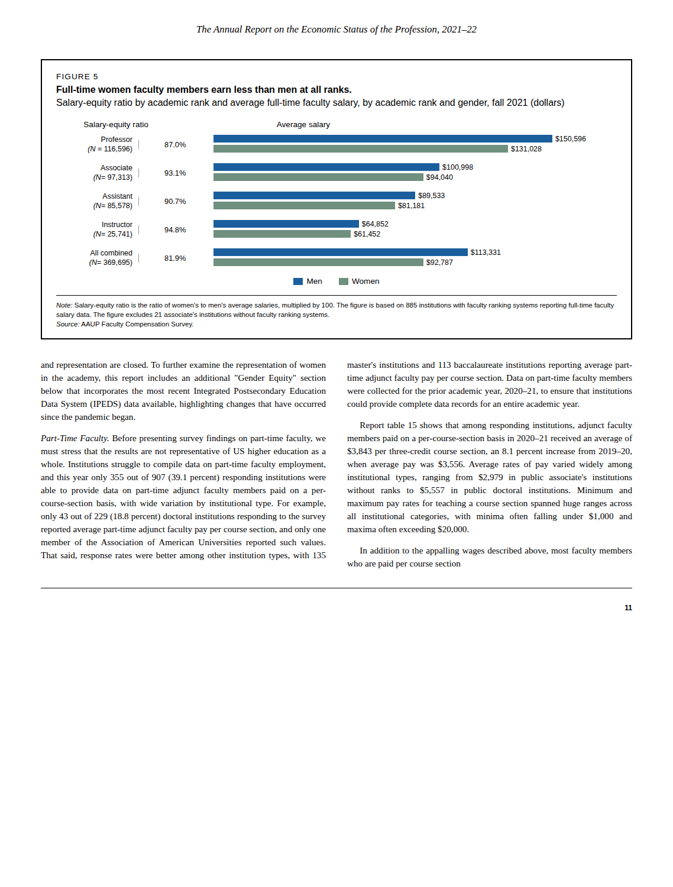The Annual Report on the Economic Status of the Profession, 2021–22
FIGURE 5
Full-time women faculty members earn less than men at all ranks.
Salary-equity ratio by academic rank and average full-time faculty salary, by academic rank and gender, fall 2021 (dollars)
Salary-equity ratio
Average salary
Professor
(N = 116,596)
87.0%
$150,596
$131,028
Associate
(N= 97,313)
93.1%
$100,998
$94,040
Assistant
(N= 85,578)
90.7%
$89,533
$81,181
Instructor
(N= 25,741)
94.8%
$64,852
$61,452
All combined
(N= 369,695)
81.9%
$113,331
$92,787
Men Women
Note: Salary-equity ratio is the ratio of women's to men's average salaries, multiplied by 100. The figure is based on 885 institutions with faculty ranking systems reporting full-time faculty salary data. The figure excludes 21 associate's institutions without faculty ranking systems.
Source: AAUP Faculty Compensation Survey.
and representation are closed. To further examine the representation of women in the academy, this report includes an additional "Gender Equity" section below that incorporates the most recent Integrated Postsecondary Education Data System (IPEDS) data available, highlighting changes that have occurred since the pandemic began.
Part-Time Faculty. Before presenting survey findings on part-time faculty, we must stress that the results are not representative of US higher education as a whole. Institutions struggle to compile data on part-time faculty employment, and this year only 355 out of 907 (39.1 percent) responding institutions were able to provide data on part-time adjunct faculty members paid on a per-course-section basis, with wide variation by institutional type. For example, only 43 out of 229 (18.8 percent) doctoral institutions responding to the survey reported average part-time adjunct faculty pay per course section, and only one member of the Association of American Universities reported such values. That said, response rates were better among other institution types, with 135 master's institutions and 113 baccalaureate institutions reporting average part-time adjunct faculty pay per course section. Data on part-time faculty members were collected for the prior academic year, 2020–21, to ensure that institutions could provide complete data records for an entire academic year.
Report table 15 shows that among responding institutions, adjunct faculty members paid on a per-course-section basis in 2020–21 received an average of $3,843 per three-credit course section, an 8.1 percent increase from 2019–20, when average pay was $3,556. Average rates of pay varied widely among institutional types, ranging from $2,979 in public associate's institutions without ranks to $5,557 in public doctoral institutions. Minimum and maximum pay rates for teaching a course section spanned huge ranges across all institutional categories, with minima often falling under $1,000 and maxima often exceeding $20,000.
In addition to the appalling wages described above, most faculty members who are paid per course section
11